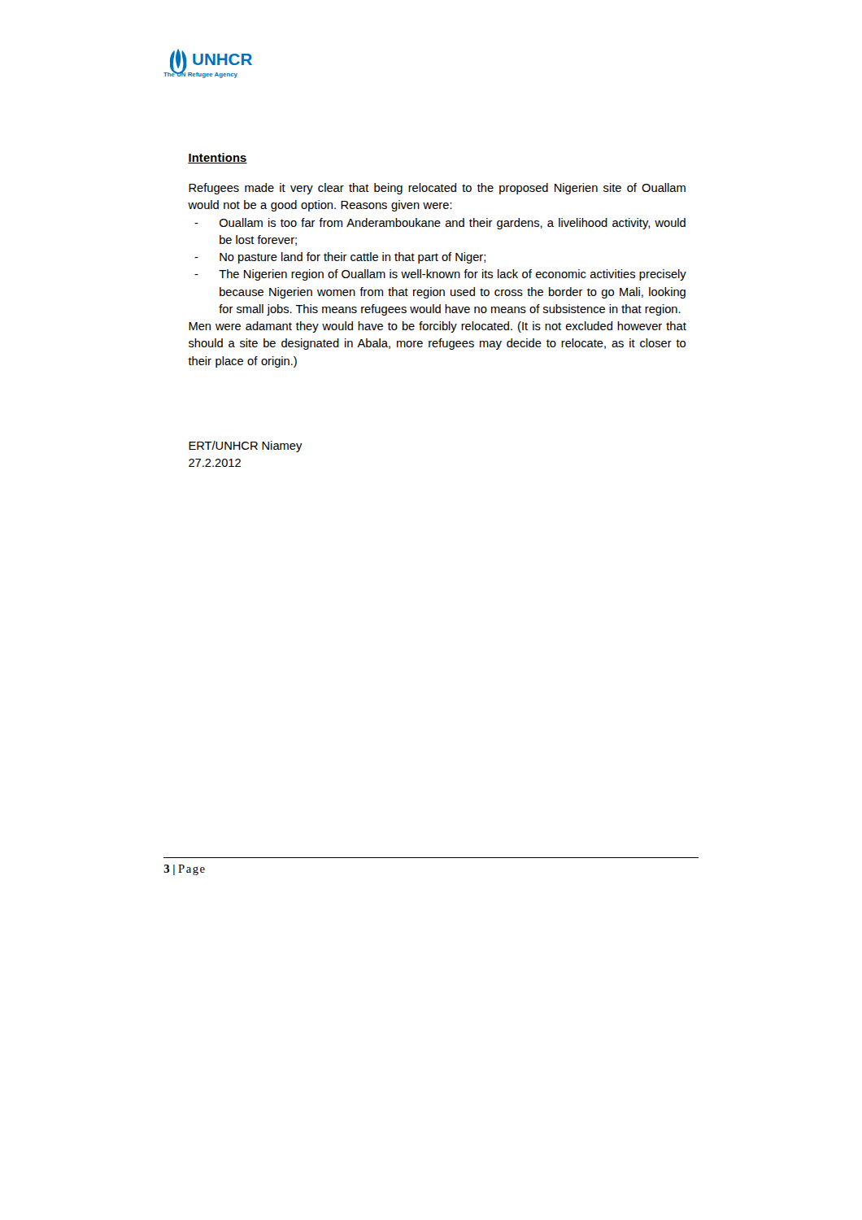UNHCR The UN Refugee Agency
Intentions
Refugees made it very clear that being relocated to the proposed Nigerien site of Ouallam would not be a good option. Reasons given were:
Ouallam is too far from Anderamboukane and their gardens, a livelihood activity, would be lost forever;
No pasture land for their cattle in that part of Niger;
The Nigerien region of Ouallam is well-known for its lack of economic activities precisely because Nigerien women from that region used to cross the border to go Mali, looking for small jobs. This means refugees would have no means of subsistence in that region.
Men were adamant they would have to be forcibly relocated. (It is not excluded however that should a site be designated in Abala, more refugees may decide to relocate, as it closer to their place of origin.)
ERT/UNHCR Niamey
27.2.2012
3 | Page